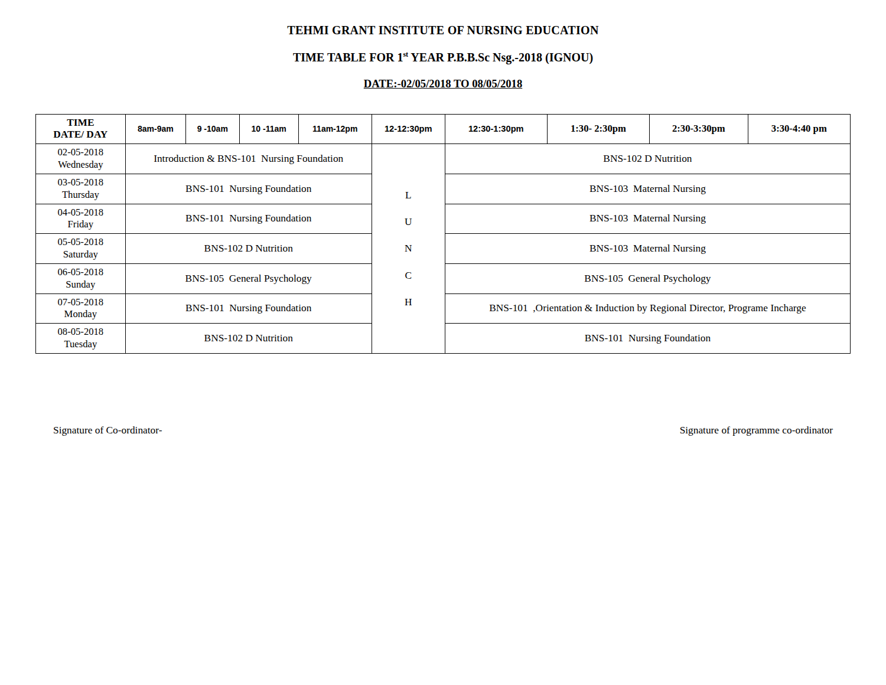TEHMI GRANT INSTITUTE OF NURSING EDUCATION
TIME TABLE FOR 1st YEAR P.B.B.Sc Nsg.-2018 (IGNOU)
DATE:-02/05/2018 TO 08/05/2018
| TIME DATE/ DAY | 8am-9am | 9 -10am | 10 -11am | 11am-12pm | 12-12:30pm | 12:30-1:30pm | 1:30- 2:30pm | 2:30-3:30pm | 3:30-4:40 pm |
| --- | --- | --- | --- | --- | --- | --- | --- | --- | --- |
| 02-05-2018 Wednesday | Introduction & BNS-101 Nursing Foundation | L U N C H | BNS-102 D Nutrition |
| 03-05-2018 Thursday | BNS-101 Nursing Foundation | BNS-103 Maternal Nursing |
| 04-05-2018 Friday | BNS-101 Nursing Foundation | BNS-103 Maternal Nursing |
| 05-05-2018 Saturday | BNS-102 D Nutrition | BNS-103 Maternal Nursing |
| 06-05-2018 Sunday | BNS-105 General Psychology | BNS-105 General Psychology |
| 07-05-2018 Monday | BNS-101 Nursing Foundation | BNS-101 ,Orientation & Induction by Regional Director, Programe Incharge |
| 08-05-2018 Tuesday | BNS-102 D Nutrition | BNS-101 Nursing Foundation |
Signature of Co-ordinator-
Signature of programme co-ordinator